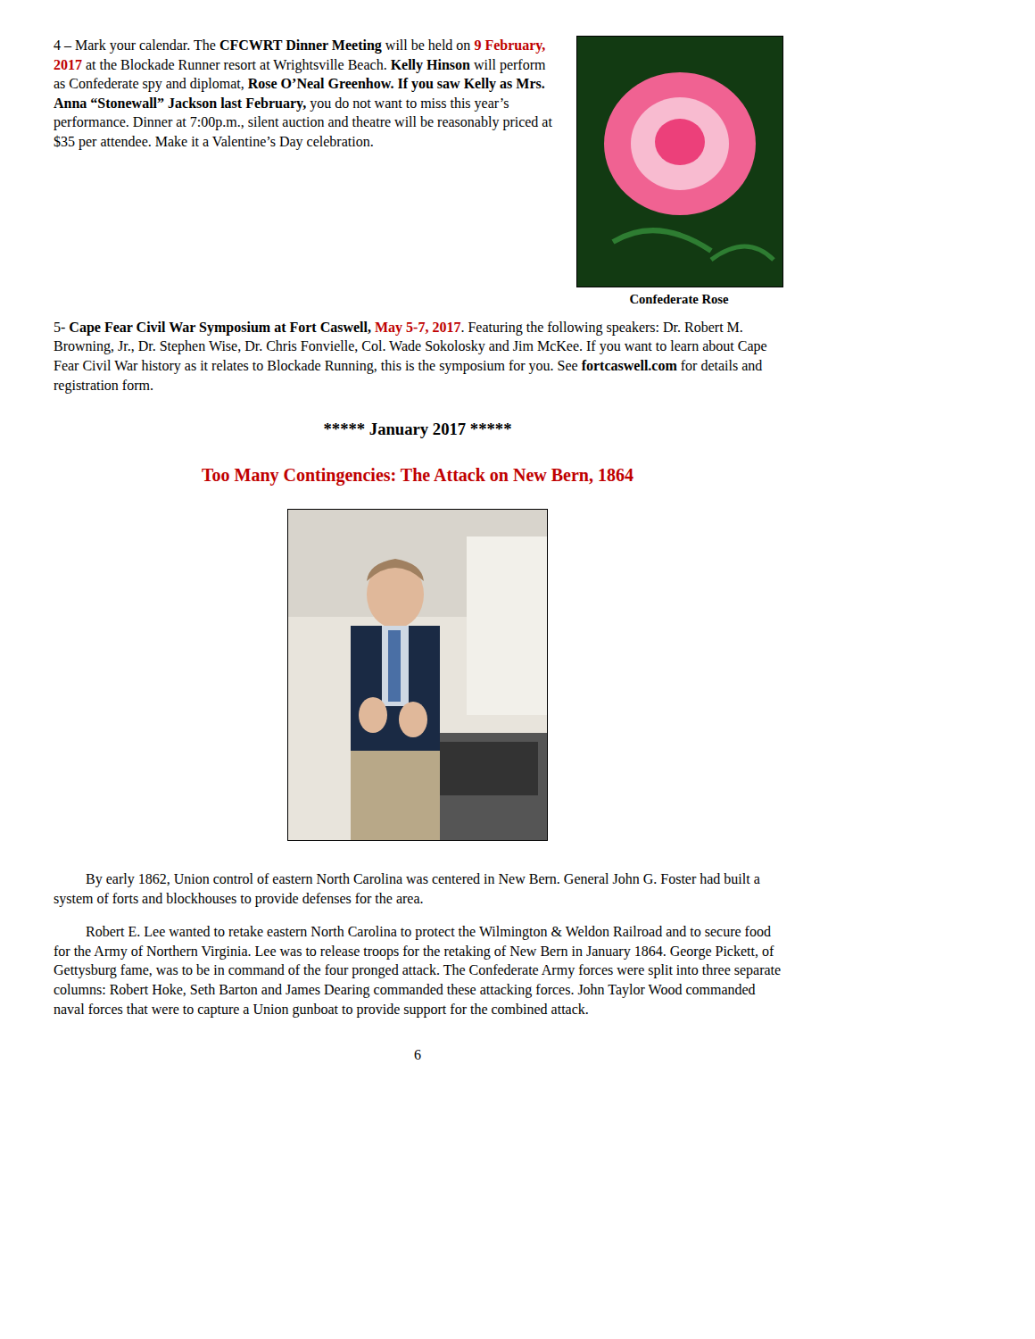Confederate Rose
4 – Mark your calendar. The CFCWRT Dinner Meeting will be held on 9 February, 2017 at the Blockade Runner resort at Wrightsville Beach. Kelly Hinson will perform as Confederate spy and diplomat, Rose O’Neal Greenhow. If you saw Kelly as Mrs. Anna “Stonewall” Jackson last February, you do not want to miss this year’s performance. Dinner at 7:00p.m., silent auction and theatre will be reasonably priced at $35 per attendee. Make it a Valentine’s Day celebration.
5- Cape Fear Civil War Symposium at Fort Caswell, May 5-7, 2017. Featuring the following speakers: Dr. Robert M. Browning, Jr., Dr. Stephen Wise, Dr. Chris Fonvielle, Col. Wade Sokolosky and Jim McKee. If you want to learn about Cape Fear Civil War history as it relates to Blockade Running, this is the symposium for you. See fortcaswell.com for details and registration form.
***** January 2017 *****
Too Many Contingencies: The Attack on New Bern, 1864
By early 1862, Union control of eastern North Carolina was centered in New Bern. General John G. Foster had built a system of forts and blockhouses to provide defenses for the area.
Robert E. Lee wanted to retake eastern North Carolina to protect the Wilmington & Weldon Railroad and to secure food for the Army of Northern Virginia. Lee was to release troops for the retaking of New Bern in January 1864. George Pickett, of Gettysburg fame, was to be in command of the four pronged attack. The Confederate Army forces were split into three separate columns: Robert Hoke, Seth Barton and James Dearing commanded these attacking forces. John Taylor Wood commanded naval forces that were to capture a Union gunboat to provide support for the combined attack.
6